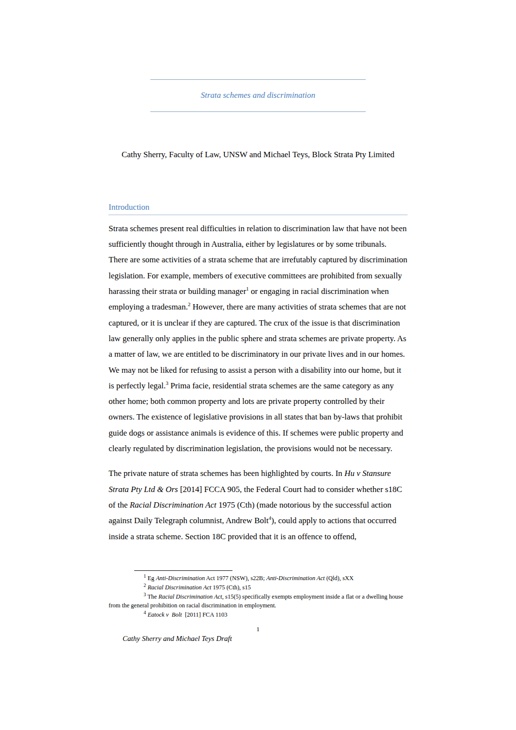Strata schemes and discrimination
Cathy Sherry, Faculty of Law, UNSW and Michael Teys, Block Strata Pty Limited
Introduction
Strata schemes present real difficulties in relation to discrimination law that have not been sufficiently thought through in Australia, either by legislatures or by some tribunals. There are some activities of a strata scheme that are irrefutably captured by discrimination legislation. For example, members of executive committees are prohibited from sexually harassing their strata or building manager1 or engaging in racial discrimination when employing a tradesman.2 However, there are many activities of strata schemes that are not captured, or it is unclear if they are captured. The crux of the issue is that discrimination law generally only applies in the public sphere and strata schemes are private property. As a matter of law, we are entitled to be discriminatory in our private lives and in our homes. We may not be liked for refusing to assist a person with a disability into our home, but it is perfectly legal.3 Prima facie, residential strata schemes are the same category as any other home; both common property and lots are private property controlled by their owners. The existence of legislative provisions in all states that ban by-laws that prohibit guide dogs or assistance animals is evidence of this. If schemes were public property and clearly regulated by discrimination legislation, the provisions would not be necessary.
The private nature of strata schemes has been highlighted by courts. In Hu v Stansure Strata Pty Ltd & Ors [2014] FCCA 905, the Federal Court had to consider whether s18C of the Racial Discrimination Act 1975 (Cth) (made notorious by the successful action against Daily Telegraph columnist, Andrew Bolt4), could apply to actions that occurred inside a strata scheme. Section 18C provided that it is an offence to offend,
1 Eg Anti-Discrimination Act 1977 (NSW), s22B; Anti-Discrimination Act (Qld), sXX
2 Racial Discrimination Act 1975 (Cth), s15
3 The Racial Discrimination Act, s15(5) specifically exempts employment inside a flat or a dwelling house from the general prohibition on racial discrimination in employment.
4 Eatock v Bolt [2011] FCA 1103
1
Cathy Sherry and Michael Teys Draft